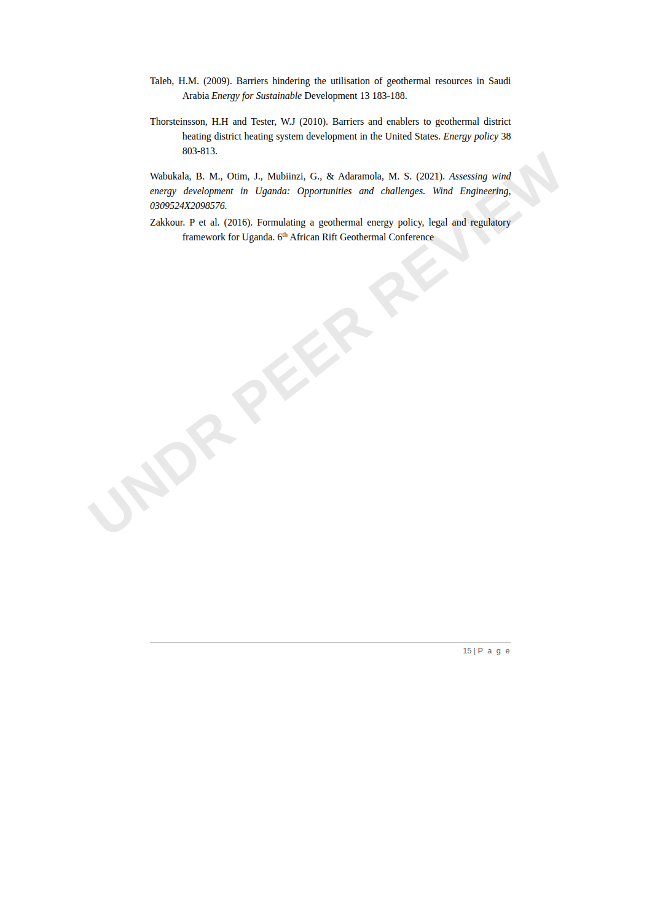UNDR PEER REVIEW
Taleb, H.M. (2009). Barriers hindering the utilisation of geothermal resources in Saudi Arabia Energy for Sustainable Development 13 183-188.
Thorsteinsson, H.H and Tester, W.J (2010). Barriers and enablers to geothermal district heating district heating system development in the United States. Energy policy 38 803-813.
Wabukala, B. M., Otim, J., Mubiinzi, G., & Adaramola, M. S. (2021). Assessing wind energy development in Uganda: Opportunities and challenges. Wind Engineering, 0309524X2098576.
Zakkour. P et al. (2016). Formulating a geothermal energy policy, legal and regulatory framework for Uganda. 6th African Rift Geothermal Conference
15 | P a g e